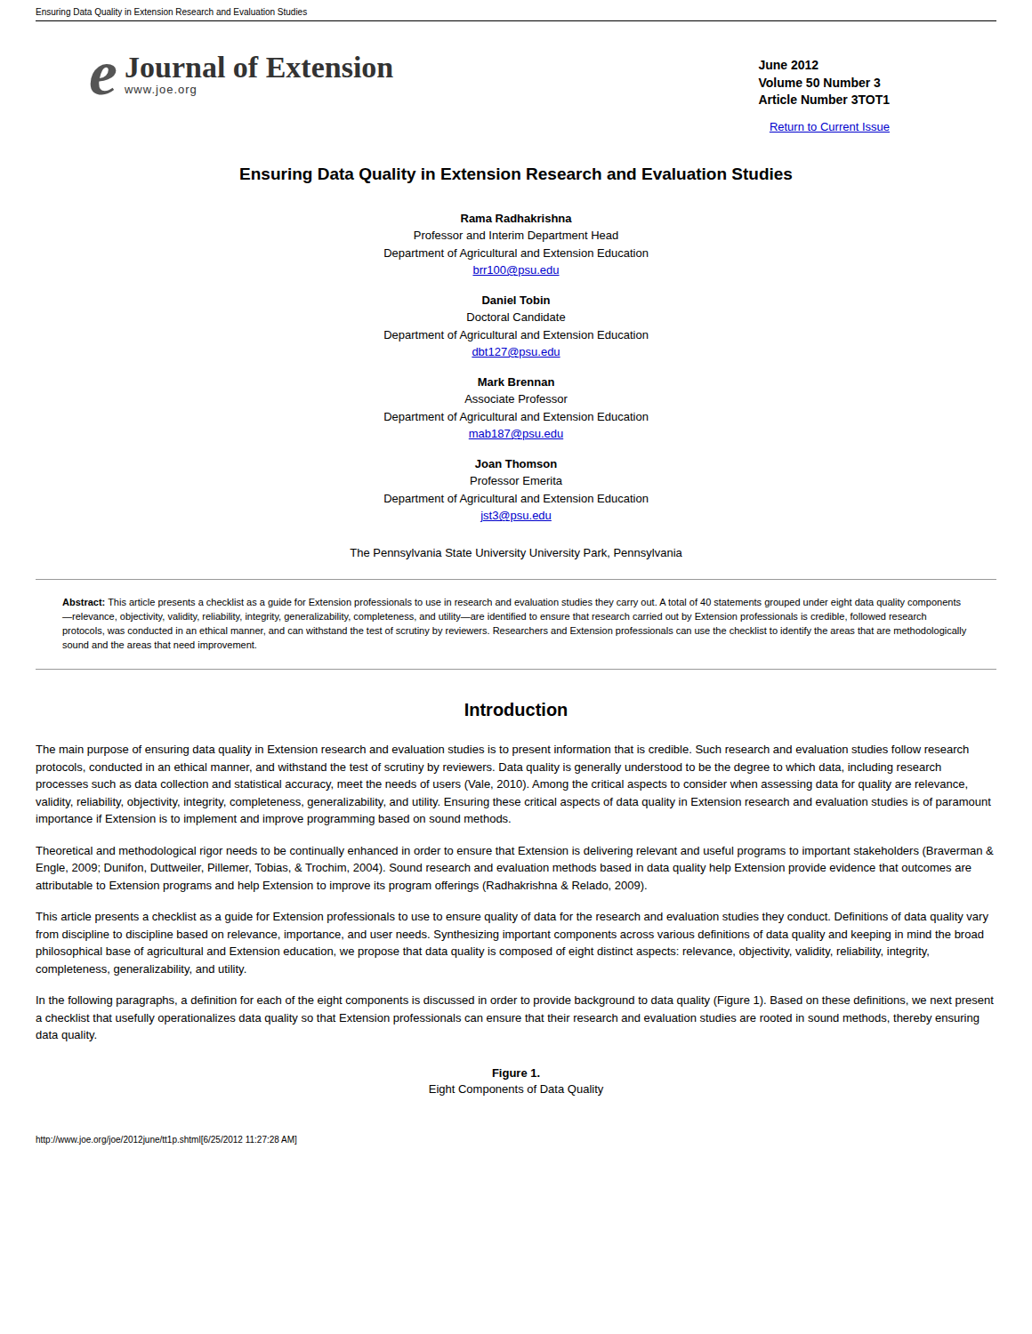Ensuring Data Quality in Extension Research and Evaluation Studies
e Journal of Extension
www.joe.org
June 2012
Volume 50 Number 3
Article Number 3TOT1
Return to Current Issue
Ensuring Data Quality in Extension Research and Evaluation Studies
Rama Radhakrishna
Professor and Interim Department Head
Department of Agricultural and Extension Education
brr100@psu.edu
Daniel Tobin
Doctoral Candidate
Department of Agricultural and Extension Education
dbt127@psu.edu
Mark Brennan
Associate Professor
Department of Agricultural and Extension Education
mab187@psu.edu
Joan Thomson
Professor Emerita
Department of Agricultural and Extension Education
jst3@psu.edu
The Pennsylvania State University University Park, Pennsylvania
Abstract: This article presents a checklist as a guide for Extension professionals to use in research and evaluation studies they carry out. A total of 40 statements grouped under eight data quality components—relevance, objectivity, validity, reliability, integrity, generalizability, completeness, and utility—are identified to ensure that research carried out by Extension professionals is credible, followed research protocols, was conducted in an ethical manner, and can withstand the test of scrutiny by reviewers. Researchers and Extension professionals can use the checklist to identify the areas that are methodologically sound and the areas that need improvement.
Introduction
The main purpose of ensuring data quality in Extension research and evaluation studies is to present information that is credible. Such research and evaluation studies follow research protocols, conducted in an ethical manner, and withstand the test of scrutiny by reviewers. Data quality is generally understood to be the degree to which data, including research processes such as data collection and statistical accuracy, meet the needs of users (Vale, 2010). Among the critical aspects to consider when assessing data for quality are relevance, validity, reliability, objectivity, integrity, completeness, generalizability, and utility. Ensuring these critical aspects of data quality in Extension research and evaluation studies is of paramount importance if Extension is to implement and improve programming based on sound methods.
Theoretical and methodological rigor needs to be continually enhanced in order to ensure that Extension is delivering relevant and useful programs to important stakeholders (Braverman & Engle, 2009; Dunifon, Duttweiler, Pillemer, Tobias, & Trochim, 2004). Sound research and evaluation methods based in data quality help Extension provide evidence that outcomes are attributable to Extension programs and help Extension to improve its program offerings (Radhakrishna & Relado, 2009).
This article presents a checklist as a guide for Extension professionals to use to ensure quality of data for the research and evaluation studies they conduct. Definitions of data quality vary from discipline to discipline based on relevance, importance, and user needs. Synthesizing important components across various definitions of data quality and keeping in mind the broad philosophical base of agricultural and Extension education, we propose that data quality is composed of eight distinct aspects: relevance, objectivity, validity, reliability, integrity, completeness, generalizability, and utility.
In the following paragraphs, a definition for each of the eight components is discussed in order to provide background to data quality (Figure 1). Based on these definitions, we next present a checklist that usefully operationalizes data quality so that Extension professionals can ensure that their research and evaluation studies are rooted in sound methods, thereby ensuring data quality.
Figure 1.
Eight Components of Data Quality
http://www.joe.org/joe/2012june/tt1p.shtml[6/25/2012 11:27:28 AM]